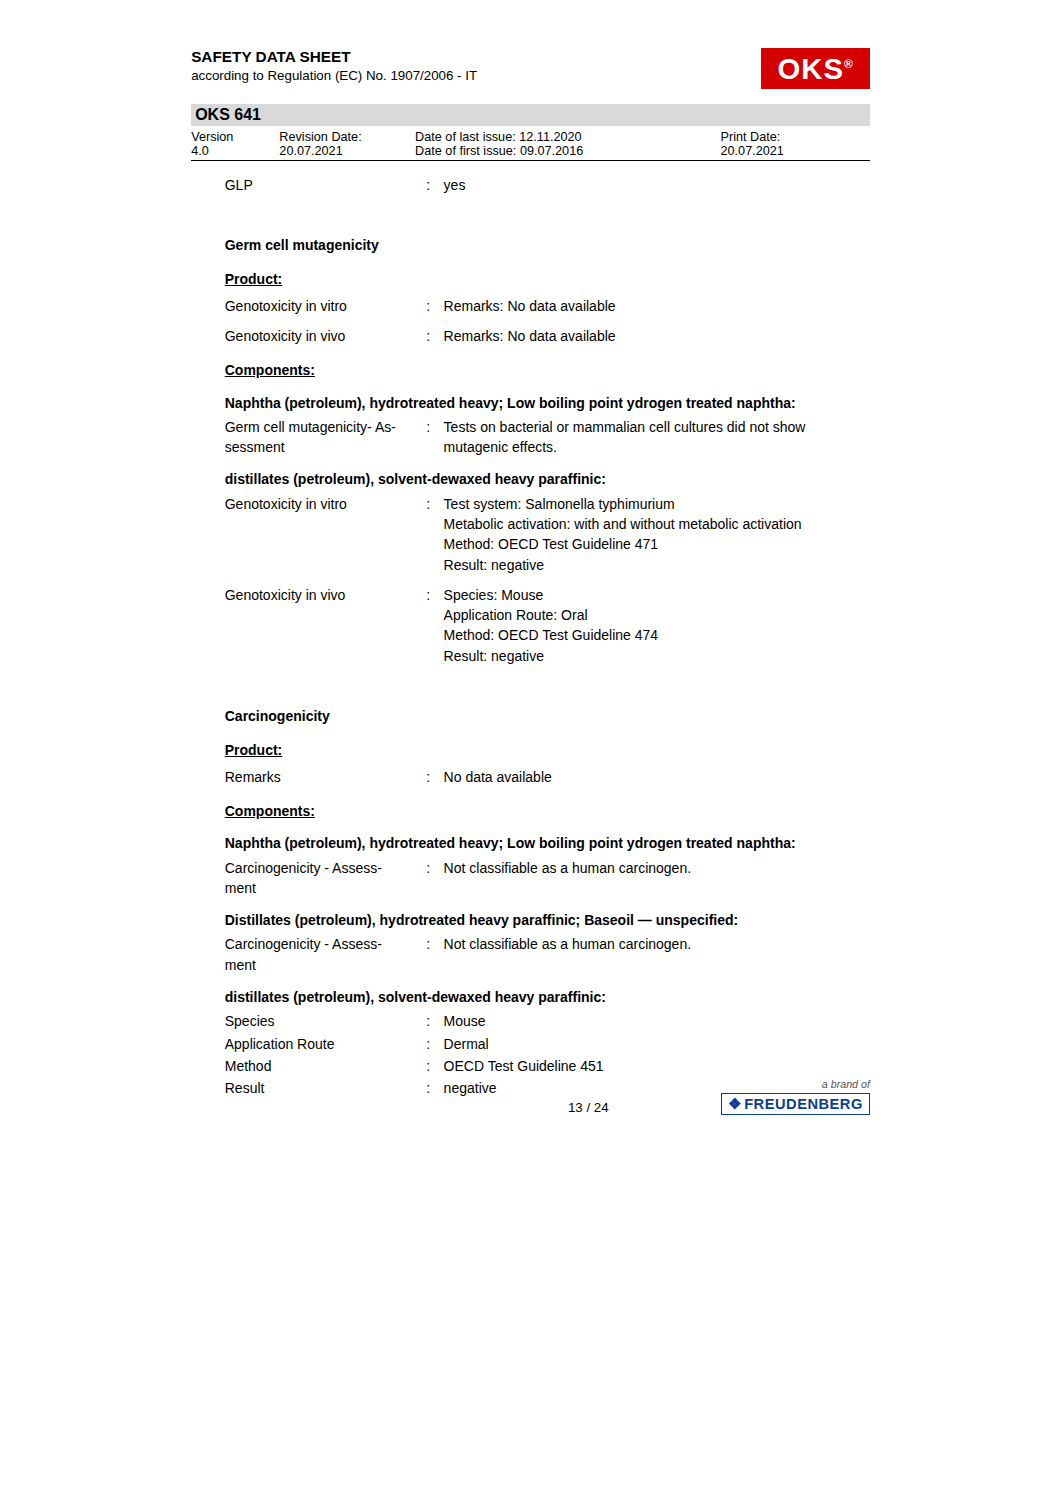SAFETY DATA SHEET
according to Regulation (EC) No. 1907/2006 - IT
OKS®
OKS 641
| Version 4.0 | Revision Date: 20.07.2021 | Date of last issue: 12.11.2020 Date of first issue: 09.07.2016 | Print Date: 20.07.2021 |
GLP
:
yes
Germ cell mutagenicity
Product:
Genotoxicity in vitro
:
Remarks: No data available
Genotoxicity in vivo
:
Remarks: No data available
Components:
Naphtha (petroleum), hydrotreated heavy; Low boiling point ydrogen treated naphtha:
Germ cell mutagenicity- As-
sessment
:
Tests on bacterial or mammalian cell cultures did not show
mutagenic effects.
distillates (petroleum), solvent-dewaxed heavy paraffinic:
Genotoxicity in vitro
:
Test system: Salmonella typhimurium Metabolic activation: with and without metabolic activation Method: OECD Test Guideline 471 Result: negative
Genotoxicity in vivo
:
Species: Mouse Application Route: Oral Method: OECD Test Guideline 474 Result: negative
Carcinogenicity
Product:
Remarks
:
No data available
Components:
Naphtha (petroleum), hydrotreated heavy; Low boiling point ydrogen treated naphtha:
Carcinogenicity - Assess-
ment
:
Not classifiable as a human carcinogen.
Distillates (petroleum), hydrotreated heavy paraffinic; Baseoil — unspecified:
Carcinogenicity - Assess-
ment
:
Not classifiable as a human carcinogen.
distillates (petroleum), solvent-dewaxed heavy paraffinic:
Species
:
Mouse
Application Route
:
Dermal
Method
:
OECD Test Guideline 451
Result
:
negative
13 / 24
a brand of
❖FREUDENBERG